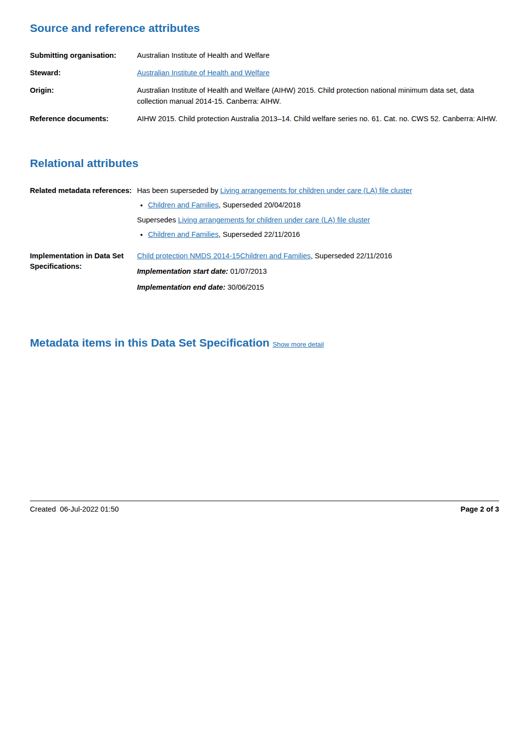Source and reference attributes
| Submitting organisation: | Australian Institute of Health and Welfare |
| Steward: | Australian Institute of Health and Welfare |
| Origin: | Australian Institute of Health and Welfare (AIHW) 2015. Child protection national minimum data set, data collection manual 2014-15. Canberra: AIHW. |
| Reference documents: | AIHW 2015. Child protection Australia 2013–14. Child welfare series no. 61. Cat. no. CWS 52. Canberra: AIHW. |
Relational attributes
| Related metadata references: | Has been superseded by Living arrangements for children under care (LA) file cluster Children and Families , Superseded 20/04/2018 Supersedes Living arrangements for children under care (LA) file cluster Children and Families , Superseded 22/11/2016 |
| Implementation in Data Set Specifications: | Child protection NMDS 2014-15 Children and Families , Superseded 22/11/2016 Implementation start date: 01/07/2013 Implementation end date: 30/06/2015 |
Metadata items in this Data Set Specification Show more detail
Created 06-Jul-2022 01:50 Page 2 of 3